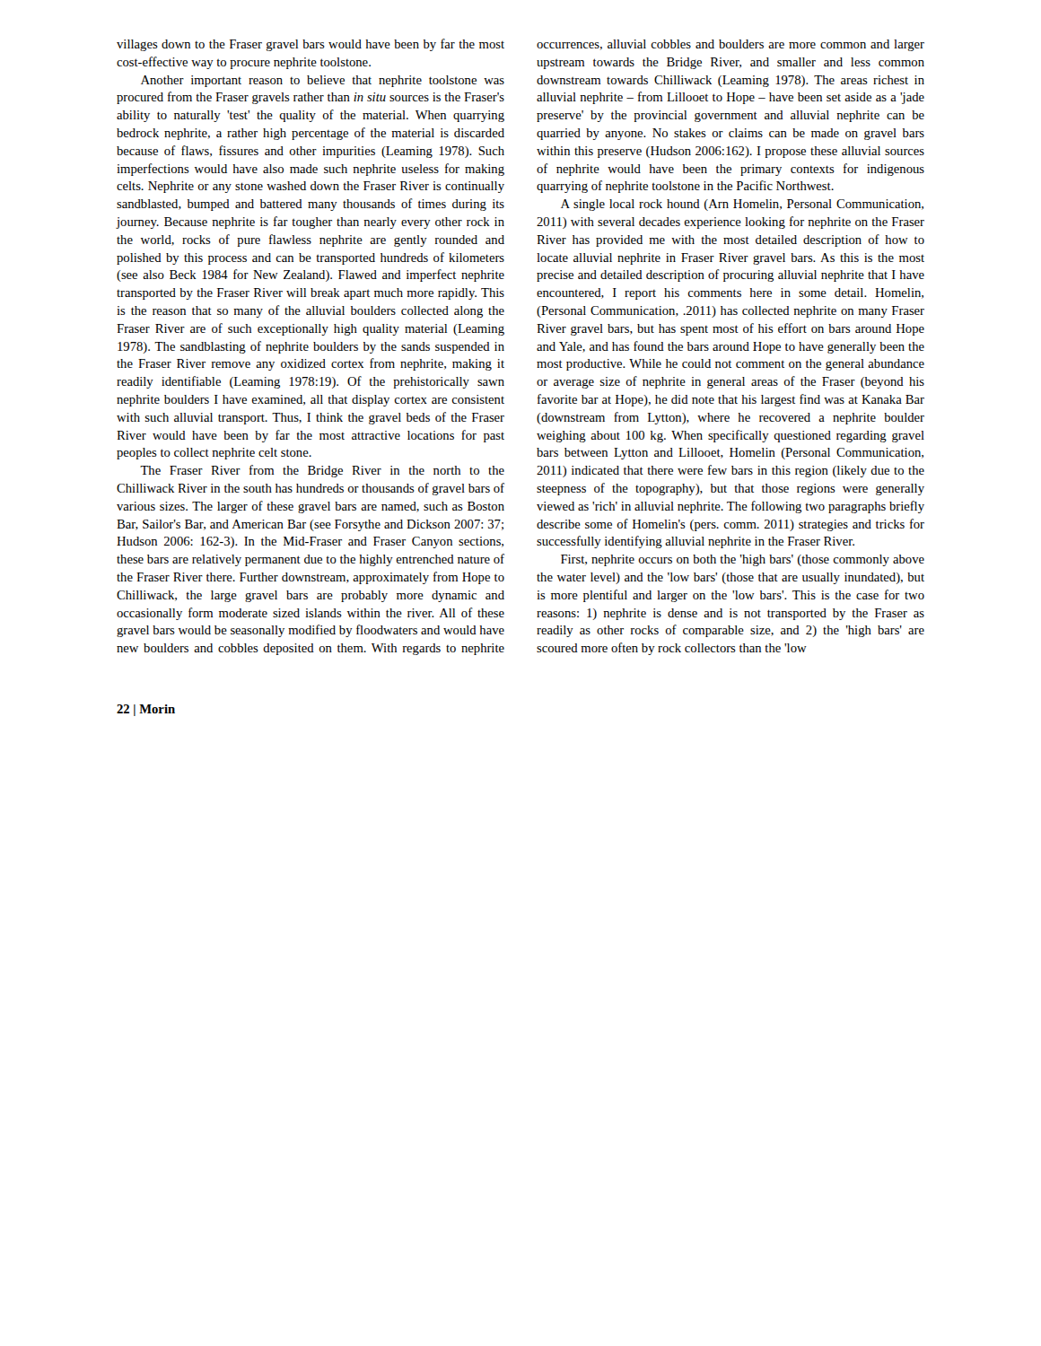villages down to the Fraser gravel bars would have been by far the most cost-effective way to procure nephrite toolstone.
Another important reason to believe that nephrite toolstone was procured from the Fraser gravels rather than in situ sources is the Fraser's ability to naturally 'test' the quality of the material. When quarrying bedrock nephrite, a rather high percentage of the material is discarded because of flaws, fissures and other impurities (Leaming 1978). Such imperfections would have also made such nephrite useless for making celts. Nephrite or any stone washed down the Fraser River is continually sandblasted, bumped and battered many thousands of times during its journey. Because nephrite is far tougher than nearly every other rock in the world, rocks of pure flawless nephrite are gently rounded and polished by this process and can be transported hundreds of kilometers (see also Beck 1984 for New Zealand). Flawed and imperfect nephrite transported by the Fraser River will break apart much more rapidly. This is the reason that so many of the alluvial boulders collected along the Fraser River are of such exceptionally high quality material (Leaming 1978). The sandblasting of nephrite boulders by the sands suspended in the Fraser River remove any oxidized cortex from nephrite, making it readily identifiable (Leaming 1978:19). Of the prehistorically sawn nephrite boulders I have examined, all that display cortex are consistent with such alluvial transport. Thus, I think the gravel beds of the Fraser River would have been by far the most attractive locations for past peoples to collect nephrite celt stone.
The Fraser River from the Bridge River in the north to the Chilliwack River in the south has hundreds or thousands of gravel bars of various sizes. The larger of these gravel bars are named, such as Boston Bar, Sailor's Bar, and American Bar (see Forsythe and Dickson 2007: 37; Hudson 2006: 162-3). In the Mid-Fraser and Fraser Canyon sections, these bars are relatively permanent due to the highly entrenched nature of the Fraser River there. Further downstream, approximately from Hope to Chilliwack, the large gravel bars are probably more dynamic and occasionally form moderate sized islands within the river. All of these gravel bars would be seasonally modified by floodwaters and would have new boulders and cobbles deposited on them. With regards to nephrite occurrences, alluvial cobbles and boulders are more common and larger upstream towards the Bridge River, and smaller and less common downstream towards Chilliwack (Leaming 1978). The areas richest in alluvial nephrite – from Lillooet to Hope – have been set aside as a 'jade preserve' by the provincial government and alluvial nephrite can be quarried by anyone. No stakes or claims can be made on gravel bars within this preserve (Hudson 2006:162). I propose these alluvial sources of nephrite would have been the primary contexts for indigenous quarrying of nephrite toolstone in the Pacific Northwest.
A single local rock hound (Arn Homelin, Personal Communication, 2011) with several decades experience looking for nephrite on the Fraser River has provided me with the most detailed description of how to locate alluvial nephrite in Fraser River gravel bars. As this is the most precise and detailed description of procuring alluvial nephrite that I have encountered, I report his comments here in some detail. Homelin, (Personal Communication, .2011) has collected nephrite on many Fraser River gravel bars, but has spent most of his effort on bars around Hope and Yale, and has found the bars around Hope to have generally been the most productive. While he could not comment on the general abundance or average size of nephrite in general areas of the Fraser (beyond his favorite bar at Hope), he did note that his largest find was at Kanaka Bar (downstream from Lytton), where he recovered a nephrite boulder weighing about 100 kg. When specifically questioned regarding gravel bars between Lytton and Lillooet, Homelin (Personal Communication, 2011) indicated that there were few bars in this region (likely due to the steepness of the topography), but that those regions were generally viewed as 'rich' in alluvial nephrite. The following two paragraphs briefly describe some of Homelin's (pers. comm. 2011) strategies and tricks for successfully identifying alluvial nephrite in the Fraser River.
First, nephrite occurs on both the 'high bars' (those commonly above the water level) and the 'low bars' (those that are usually inundated), but is more plentiful and larger on the 'low bars'. This is the case for two reasons: 1) nephrite is dense and is not transported by the Fraser as readily as other rocks of comparable size, and 2) the 'high bars' are scoured more often by rock collectors than the 'low
22 | Morin